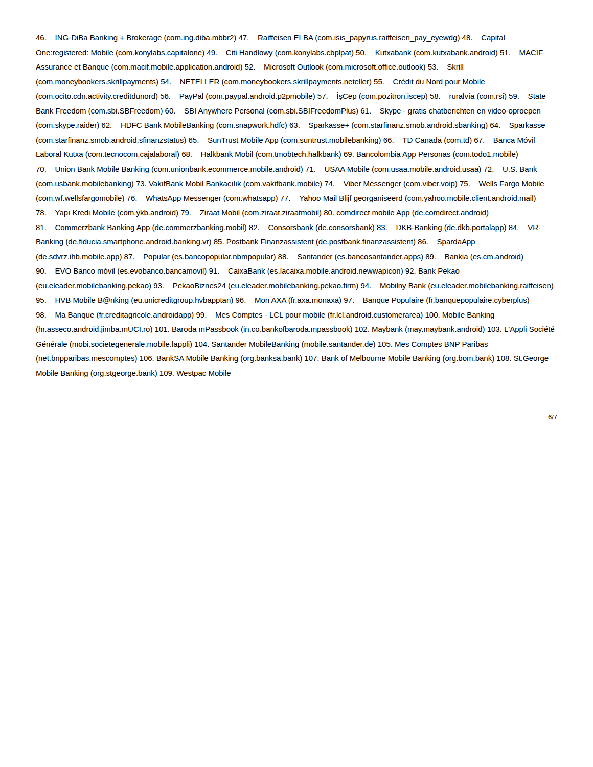46. ING-DiBa Banking + Brokerage (com.ing.diba.mbbr2) 47. Raiffeisen ELBA (com.isis_papyrus.raiffeisen_pay_eyewdg) 48. Capital One:registered: Mobile (com.konylabs.capitalone) 49. Citi Handlowy (com.konylabs.cbplpat) 50. Kutxabank (com.kutxabank.android) 51. MACIF Assurance et Banque (com.macif.mobile.application.android) 52. Microsoft Outlook (com.microsoft.office.outlook) 53. Skrill (com.moneybookers.skrillpayments) 54. NETELLER (com.moneybookers.skrillpayments.neteller) 55. Crédit du Nord pour Mobile (com.ocito.cdn.activity.creditdunord) 56. PayPal (com.paypal.android.p2pmobile) 57. İşCep (com.pozitron.iscep) 58. ruralvía (com.rsi) 59. State Bank Freedom (com.sbi.SBFreedom) 60. SBI Anywhere Personal (com.sbi.SBIFreedomPlus) 61. Skype - gratis chatberichten en video-oproepen (com.skype.raider) 62. HDFC Bank MobileBanking (com.snapwork.hdfc) 63. Sparkasse+ (com.starfinanz.smob.android.sbanking) 64. Sparkasse (com.starfinanz.smob.android.sfinanzstatus) 65. SunTrust Mobile App (com.suntrust.mobilebanking) 66. TD Canada (com.td) 67. Banca Móvil Laboral Kutxa (com.tecnocom.cajalaboral) 68. Halkbank Mobil (com.tmobtech.halkbank) 69. Bancolombia App Personas (com.todo1.mobile) 70. Union Bank Mobile Banking (com.unionbank.ecommerce.mobile.android) 71. USAA Mobile (com.usaa.mobile.android.usaa) 72. U.S. Bank (com.usbank.mobilebanking) 73. VakıfBank Mobil Bankacılık (com.vakifbank.mobile) 74. Viber Messenger (com.viber.voip) 75. Wells Fargo Mobile (com.wf.wellsfargomobile) 76. WhatsApp Messenger (com.whatsapp) 77. Yahoo Mail Blijf georganiseerd (com.yahoo.mobile.client.android.mail) 78. Yapı Kredi Mobile (com.ykb.android) 79. Ziraat Mobil (com.ziraat.ziraatmobil) 80. comdirect mobile App (de.comdirect.android) 81. Commerzbank Banking App (de.commerzbanking.mobil) 82. Consorsbank (de.consorsbank) 83. DKB-Banking (de.dkb.portalapp) 84. VR-Banking (de.fiducia.smartphone.android.banking.vr) 85. Postbank Finanzassistent (de.postbank.finanzassistent) 86. SpardaApp (de.sdvrz.ihb.mobile.app) 87. Popular (es.bancopopular.nbmpopular) 88. Santander (es.bancosantander.apps) 89. Bankia (es.cm.android) 90. EVO Banco móvil (es.evobanco.bancamovil) 91. CaixaBank (es.lacaixa.mobile.android.newwapicon) 92. Bank Pekao (eu.eleader.mobilebanking.pekao) 93. PekaoBiznes24 (eu.eleader.mobilebanking.pekao.firm) 94. Mobilny Bank (eu.eleader.mobilebanking.raiffeisen) 95. HVB Mobile B@nking (eu.unicreditgroup.hvbapptan) 96. Mon AXA (fr.axa.monaxa) 97. Banque Populaire (fr.banquepopulaire.cyberplus) 98. Ma Banque (fr.creditagricole.androidapp) 99. Mes Comptes - LCL pour mobile (fr.lcl.android.customerarea) 100. Mobile Banking (hr.asseco.android.jimba.mUCI.ro) 101. Baroda mPassbook (in.co.bankofbaroda.mpassbook) 102. Maybank (may.maybank.android) 103. L'Appli Société Générale (mobi.societegenerale.mobile.lappli) 104. Santander MobileBanking (mobile.santander.de) 105. Mes Comptes BNP Paribas (net.bnpparibas.mescomptes) 106. BankSA Mobile Banking (org.banksa.bank) 107. Bank of Melbourne Mobile Banking (org.bom.bank) 108. St.George Mobile Banking (org.stgeorge.bank) 109. Westpac Mobile
6/7